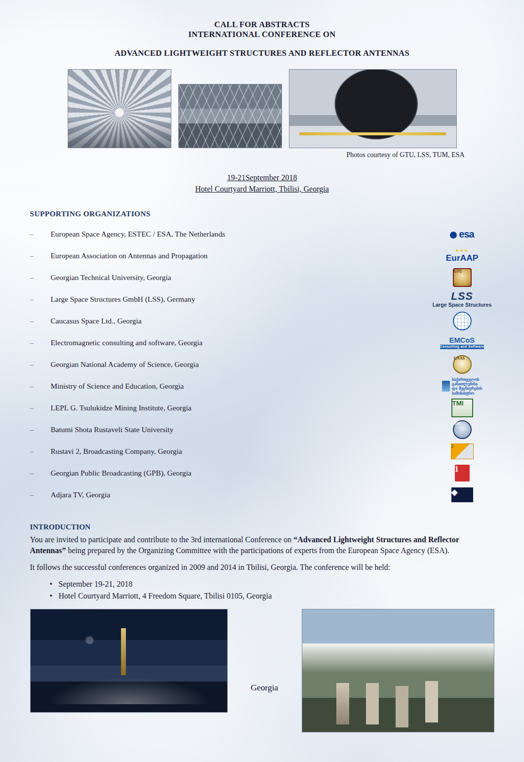CALL FOR ABSTRACTS
INTERNATIONAL CONFERENCE ON
ADVANCED LIGHTWEIGHT STRUCTURES AND REFLECTOR ANTENNAS
Photos courtesy of GTU, LSS, TUM, ESA
19-21September 2018
Hotel Courtyard Marriott, Tbilisi, Georgia
SUPPORTING ORGANIZATIONS
European Space Agency, ESTEC / ESA, The Netherlands
European Association on Antennas and Propagation
Georgian Technical University, Georgia
Large Space Structures GmbH (LSS), Germany
Caucasus Space Ltd., Georgia
Electromagnetic consulting and software, Georgia
Georgian National Academy of Science, Georgia
Ministry of Science and Education, Georgia
LEPL G. Tsulukidze Mining Institute, Georgia
Batumi Shota Rustaveli State University
Rustavi 2, Broadcasting Company, Georgia
Georgian Public Broadcasting (GPB), Georgia
Adjara TV, Georgia
esa
EurAAP
GTU
LSSLarge Space Structures
EMCoSConsulting and Software
GNAS
საქართველოს
განათლებისა
და მეცნიერების
სამინისტრო
TMI
BSU
2
1
◆
INTRODUCTION
You are invited to participate and contribute to the 3rd international Conference on “Advanced Lightweight Structures and Reflector Antennas” being prepared by the Organizing Committee with the participations of experts from the European Space Agency (ESA).
It follows the successful conferences organized in 2009 and 2014 in Tbilisi, Georgia. The conference will be held:
September 19-21, 2018
Hotel Courtyard Marriott, 4 Freedom Square, Tbilisi 0105, Georgia
Georgia